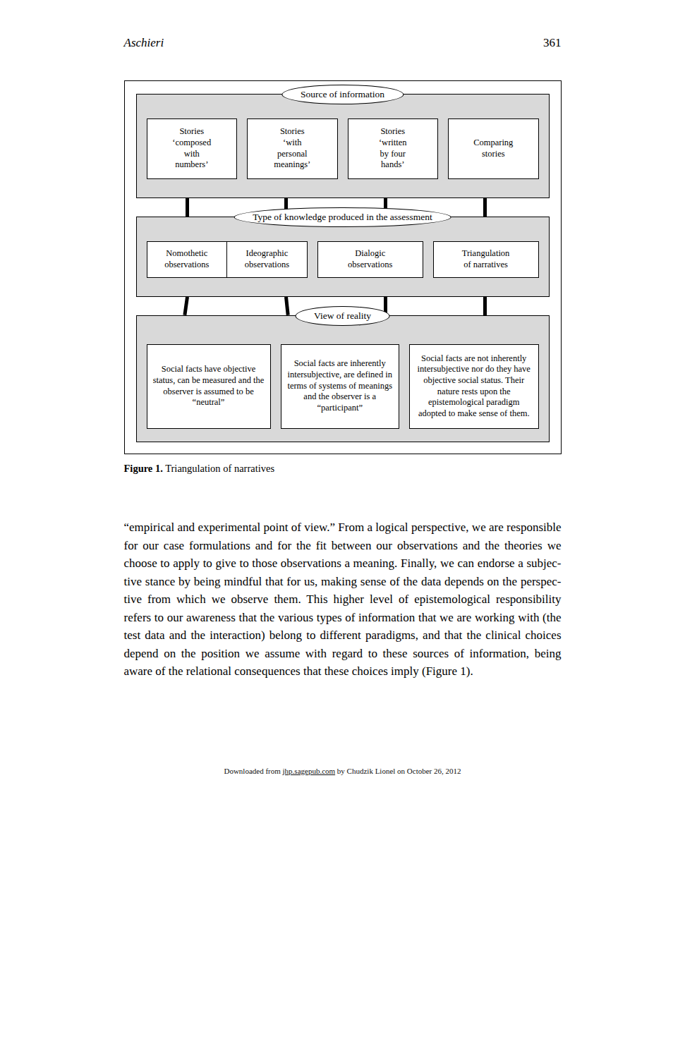Aschieri 361
Source of information
Stories
‘composed
with
numbers’
Stories
‘with
personal
meanings’
Stories
‘written
by four
hands’
Comparing
stories
Type of knowledge produced in the assessment
Nomothetic
observations
Ideographic
observations
Dialogic
observations
Triangulation
of narratives
View of reality
Social facts have objective status, can be measured and the observer is assumed to be “neutral”
Social facts are inherently intersubjective, are defined in terms of systems of meanings and the observer is a “participant”
Social facts are not inherently intersubjective nor do they have objective social status. Their nature rests upon the epistemological paradigm adopted to make sense of them.
Figure 1. Triangulation of narratives
“empirical and experimental point of view.” From a logical perspective, we are responsible for our case formulations and for the fit between our observations and the theories we choose to apply to give to those observations a meaning. Finally, we can endorse a subjective stance by being mindful that for us, making sense of the data depends on the perspective from which we observe them. This higher level of epistemological responsibility refers to our awareness that the various types of information that we are working with (the test data and the interaction) belong to different paradigms, and that the clinical choices depend on the position we assume with regard to these sources of information, being aware of the relational consequences that these choices imply (Figure 1).
Downloaded from jhp.sagepub.com by Chudzik Lionel on October 26, 2012